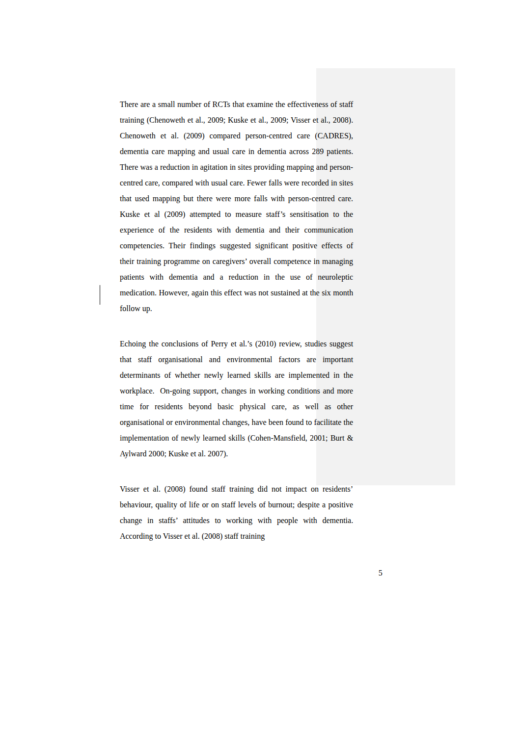There are a small number of RCTs that examine the effectiveness of staff training (Chenoweth et al., 2009; Kuske et al., 2009; Visser et al., 2008). Chenoweth et al. (2009) compared person-centred care (CADRES), dementia care mapping and usual care in dementia across 289 patients. There was a reduction in agitation in sites providing mapping and person-centred care, compared with usual care. Fewer falls were recorded in sites that used mapping but there were more falls with person-centred care. Kuske et al (2009) attempted to measure staff’s sensitisation to the experience of the residents with dementia and their communication competencies. Their findings suggested significant positive effects of their training programme on caregivers’ overall competence in managing patients with dementia and a reduction in the use of neuroleptic medication. However, again this effect was not sustained at the six month follow up.
Echoing the conclusions of Perry et al.’s (2010) review, studies suggest that staff organisational and environmental factors are important determinants of whether newly learned skills are implemented in the workplace. On-going support, changes in working conditions and more time for residents beyond basic physical care, as well as other organisational or environmental changes, have been found to facilitate the implementation of newly learned skills (Cohen-Mansfield, 2001; Burt & Aylward 2000; Kuske et al. 2007).
Visser et al. (2008) found staff training did not impact on residents’ behaviour, quality of life or on staff levels of burnout; despite a positive change in staffs’ attitudes to working with people with dementia. According to Visser et al. (2008) staff training
5